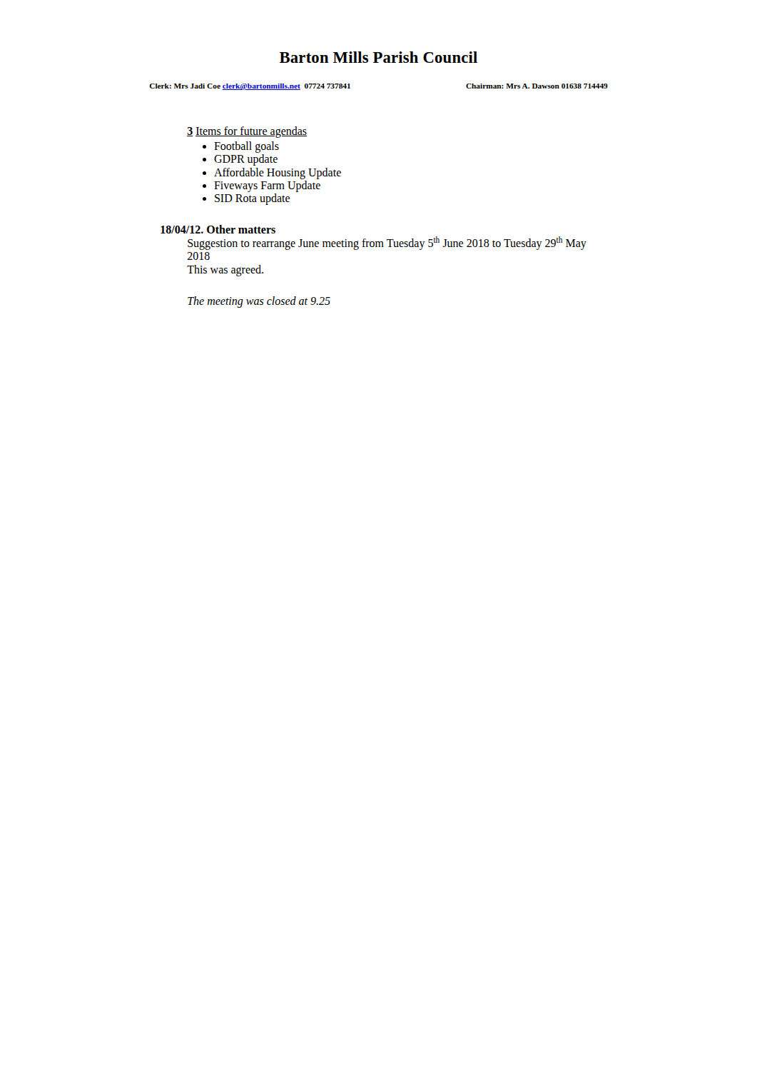Barton Mills Parish Council
Clerk: Mrs Jadi Coe clerk@bartonmills.net 07724 737841
Chairman: Mrs A. Dawson 01638 714449
3 Items for future agendas
Football goals
GDPR update
Affordable Housing Update
Fiveways Farm Update
SID Rota update
18/04/12. Other matters
Suggestion to rearrange June meeting from Tuesday 5th June 2018 to Tuesday 29th May 2018
This was agreed.
The meeting was closed at 9.25